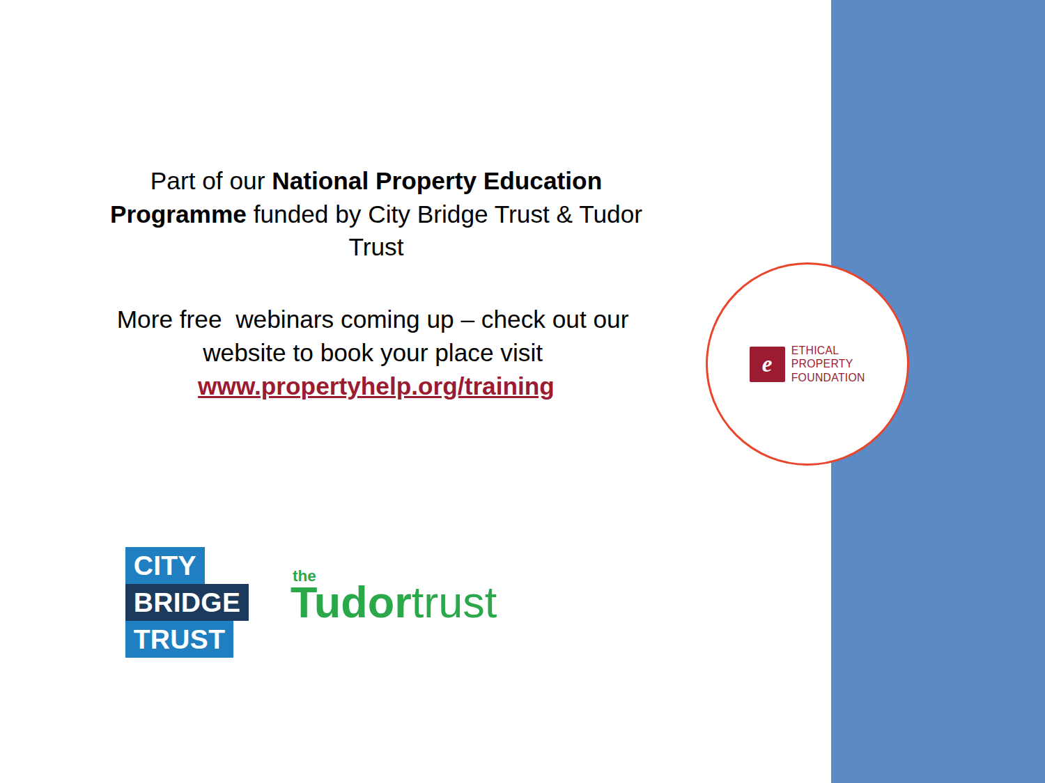Part of our National Property Education Programme funded by City Bridge Trust & Tudor Trust
More free webinars coming up – check out our website to book your place visit www.propertyhelp.org/training
e
ETHICAL
PROPERTY
FOUNDATION
CITY BRIDGE TRUST
the Tudortrust